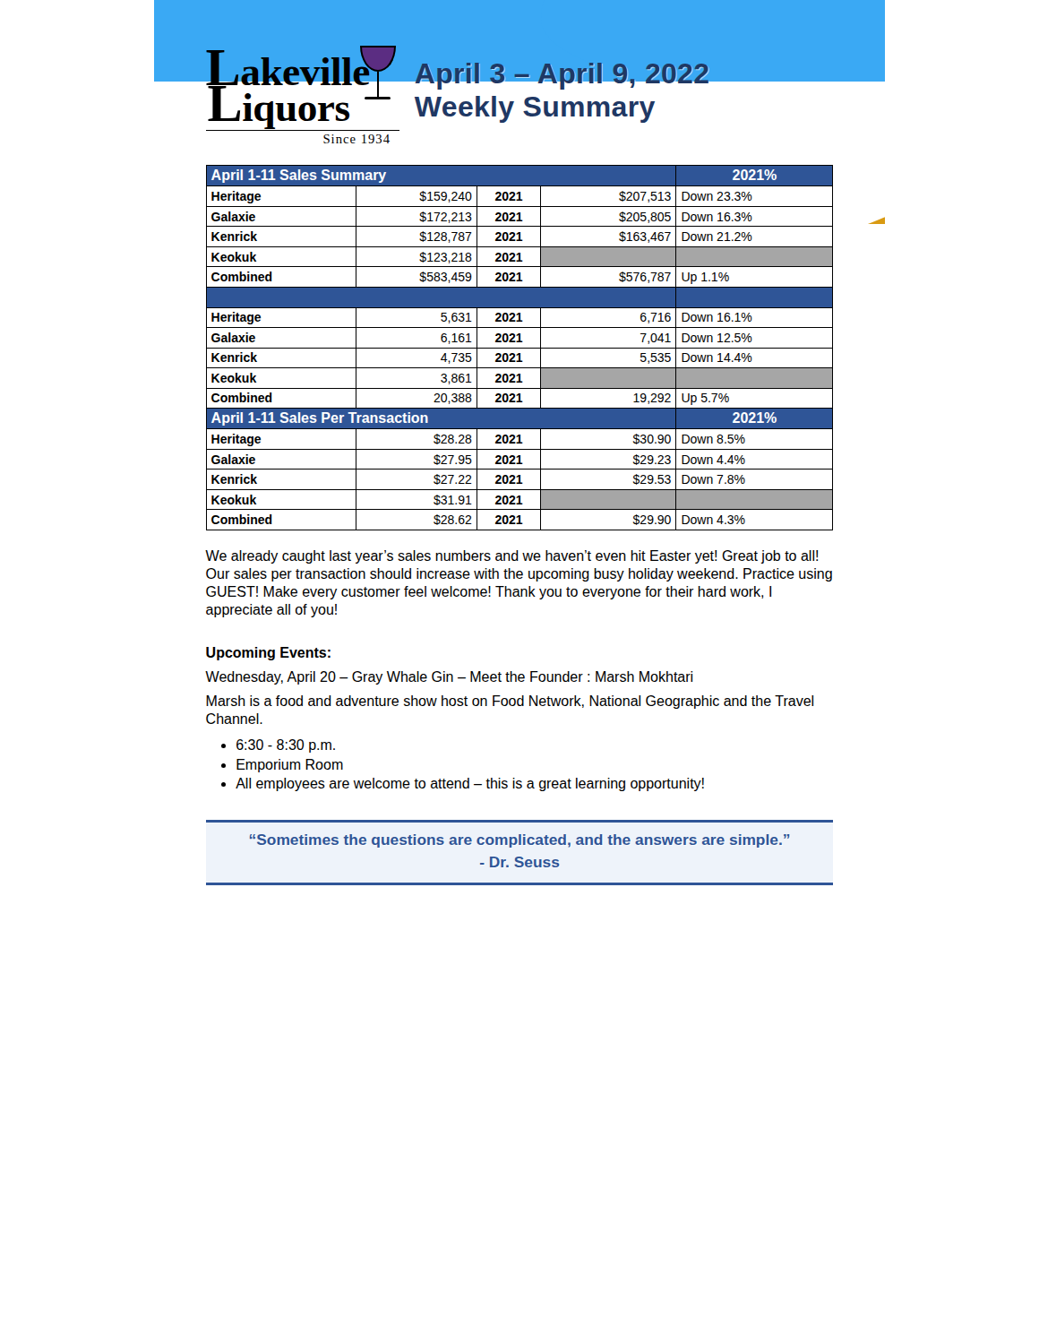Lakeville Liquors
Since 1934
April 3 – April 9, 2022
Weekly Summary
| April 1-11 Sales Summary | 2021% |
| --- | --- |
| Heritage | $159,240 | 2021 | $207,513 | Down 23.3% |
| Galaxie | $172,213 | 2021 | $205,805 | Down 16.3% |
| Kenrick | $128,787 | 2021 | $163,467 | Down 21.2% |
| Keokuk | $123,218 | 2021 | | |
| Combined | $583,459 | 2021 | $576,787 | Up 1.1% |
| Heritage | 5,631 | 2021 | 6,716 | Down 16.1% |
| Galaxie | 6,161 | 2021 | 7,041 | Down 12.5% |
| Kenrick | 4,735 | 2021 | 5,535 | Down 14.4% |
| Keokuk | 3,861 | 2021 | | |
| Combined | 20,388 | 2021 | 19,292 | Up 5.7% |
| April 1-11 Sales Per Transaction | 2021% |
| Heritage | $28.28 | 2021 | $30.90 | Down 8.5% |
| Galaxie | $27.95 | 2021 | $29.23 | Down 4.4% |
| Kenrick | $27.22 | 2021 | $29.53 | Down 7.8% |
| Keokuk | $31.91 | 2021 | | |
| Combined | $28.62 | 2021 | $29.90 | Down 4.3% |
We already caught last year’s sales numbers and we haven’t even hit Easter yet! Great job to all! Our sales per transaction should increase with the upcoming busy holiday weekend. Practice using GUEST! Make every customer feel welcome! Thank you to everyone for their hard work, I appreciate all of you!
Upcoming Events:
Wednesday, April 20 – Gray Whale Gin – Meet the Founder : Marsh Mokhtari
Marsh is a food and adventure show host on Food Network, National Geographic and the Travel Channel.
6:30 - 8:30 p.m.
Emporium Room
All employees are welcome to attend – this is a great learning opportunity!
“Sometimes the questions are complicated, and the answers are simple.” - Dr. Seuss